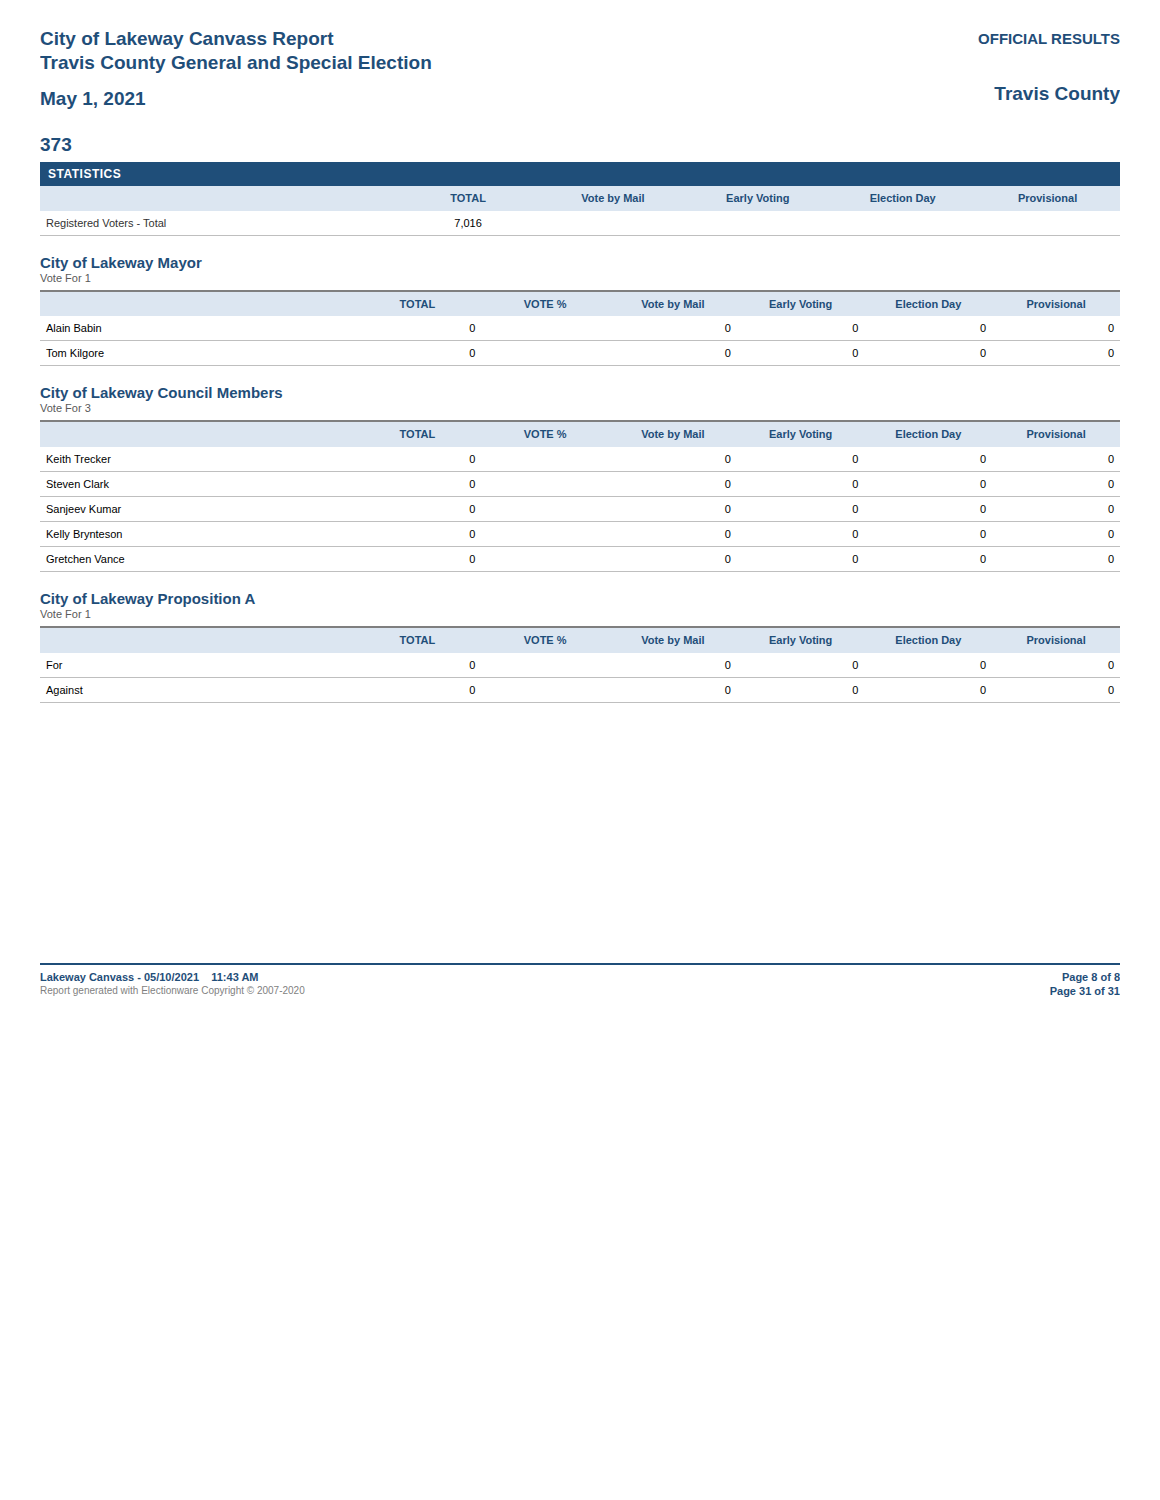City of Lakeway Canvass Report
Travis County General and Special Election
May 1, 2021
OFFICIAL RESULTS
Travis County
373
STATISTICS
| | TOTAL | Vote by Mail | Early Voting | Election Day | Provisional |
| --- | --- | --- | --- | --- | --- |
| Registered Voters - Total | 7,016 | | | | |
City of Lakeway Mayor
Vote For 1
| | TOTAL | VOTE % | Vote by Mail | Early Voting | Election Day | Provisional |
| --- | --- | --- | --- | --- | --- | --- |
| Alain Babin | 0 | | 0 | 0 | 0 | 0 |
| Tom Kilgore | 0 | | 0 | 0 | 0 | 0 |
City of Lakeway Council Members
Vote For 3
| | TOTAL | VOTE % | Vote by Mail | Early Voting | Election Day | Provisional |
| --- | --- | --- | --- | --- | --- | --- |
| Keith Trecker | 0 | | 0 | 0 | 0 | 0 |
| Steven Clark | 0 | | 0 | 0 | 0 | 0 |
| Sanjeev Kumar | 0 | | 0 | 0 | 0 | 0 |
| Kelly Brynteson | 0 | | 0 | 0 | 0 | 0 |
| Gretchen Vance | 0 | | 0 | 0 | 0 | 0 |
City of Lakeway Proposition A
Vote For 1
| | TOTAL | VOTE % | Vote by Mail | Early Voting | Election Day | Provisional |
| --- | --- | --- | --- | --- | --- | --- |
| For | 0 | | 0 | 0 | 0 | 0 |
| Against | 0 | | 0 | 0 | 0 | 0 |
Lakeway Canvass - 05/10/2021 11:43 AM
Page 8 of 8
Report generated with Electionware Copyright © 2007-2020
Page 31 of 31